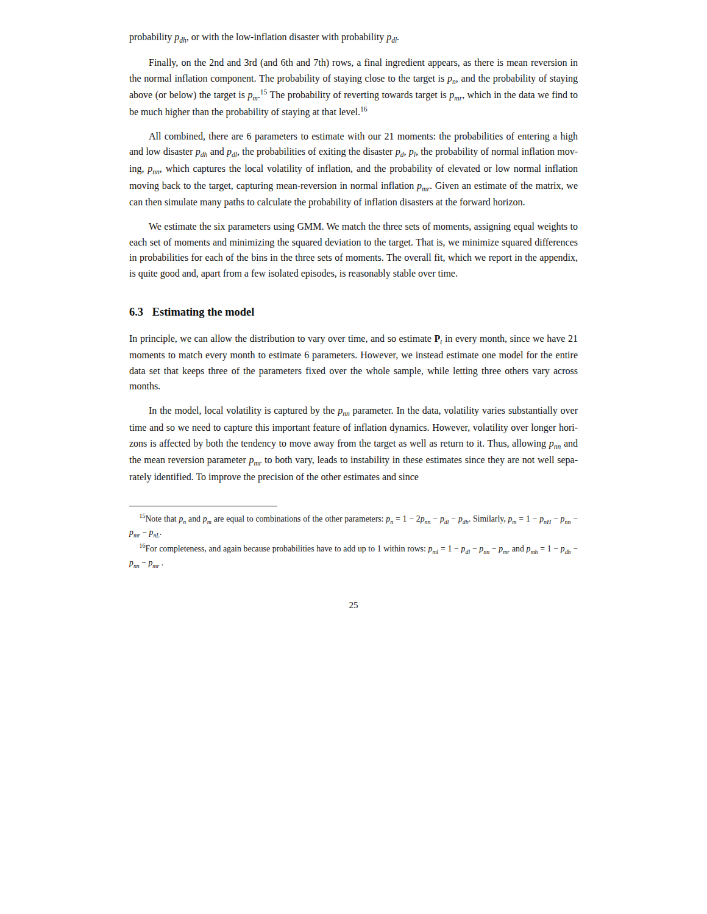probability pdh, or with the low-inflation disaster with probability pdl.
Finally, on the 2nd and 3rd (and 6th and 7th) rows, a final ingredient appears, as there is mean reversion in the normal inflation component. The probability of staying close to the target is pn, and the probability of staying above (or below) the target is pm.15 The probability of reverting towards target is pmr, which in the data we find to be much higher than the probability of staying at that level.16
All combined, there are 6 parameters to estimate with our 21 moments: the probabilities of entering a high and low disaster pdh and pdl, the probabilities of exiting the disaster pd, pl, the probability of normal inflation moving, pnn, which captures the local volatility of inflation, and the probability of elevated or low normal inflation moving back to the target, capturing mean-reversion in normal inflation pmr. Given an estimate of the matrix, we can then simulate many paths to calculate the probability of inflation disasters at the forward horizon.
We estimate the six parameters using GMM. We match the three sets of moments, assigning equal weights to each set of moments and minimizing the squared deviation to the target. That is, we minimize squared differences in probabilities for each of the bins in the three sets of moments. The overall fit, which we report in the appendix, is quite good and, apart from a few isolated episodes, is reasonably stable over time.
6.3 Estimating the model
In principle, we can allow the distribution to vary over time, and so estimate Pt in every month, since we have 21 moments to match every month to estimate 6 parameters. However, we instead estimate one model for the entire data set that keeps three of the parameters fixed over the whole sample, while letting three others vary across months.
In the model, local volatility is captured by the pnn parameter. In the data, volatility varies substantially over time and so we need to capture this important feature of inflation dynamics. However, volatility over longer horizons is affected by both the tendency to move away from the target as well as return to it. Thus, allowing pnn and the mean reversion parameter pmr to both vary, leads to instability in these estimates since they are not well separately identified. To improve the precision of the other estimates and since
15Note that pn and pm are equal to combinations of the other parameters: pn = 1 − 2pnn − pdl − pdh. Similarly, pm = 1 − pnH − pnn − pmr − pnL.
16For completeness, and again because probabilities have to add up to 1 within rows: pml = 1 − pdl − pnn − pmr and pmh = 1 − pdh − pnn − pmr .
25